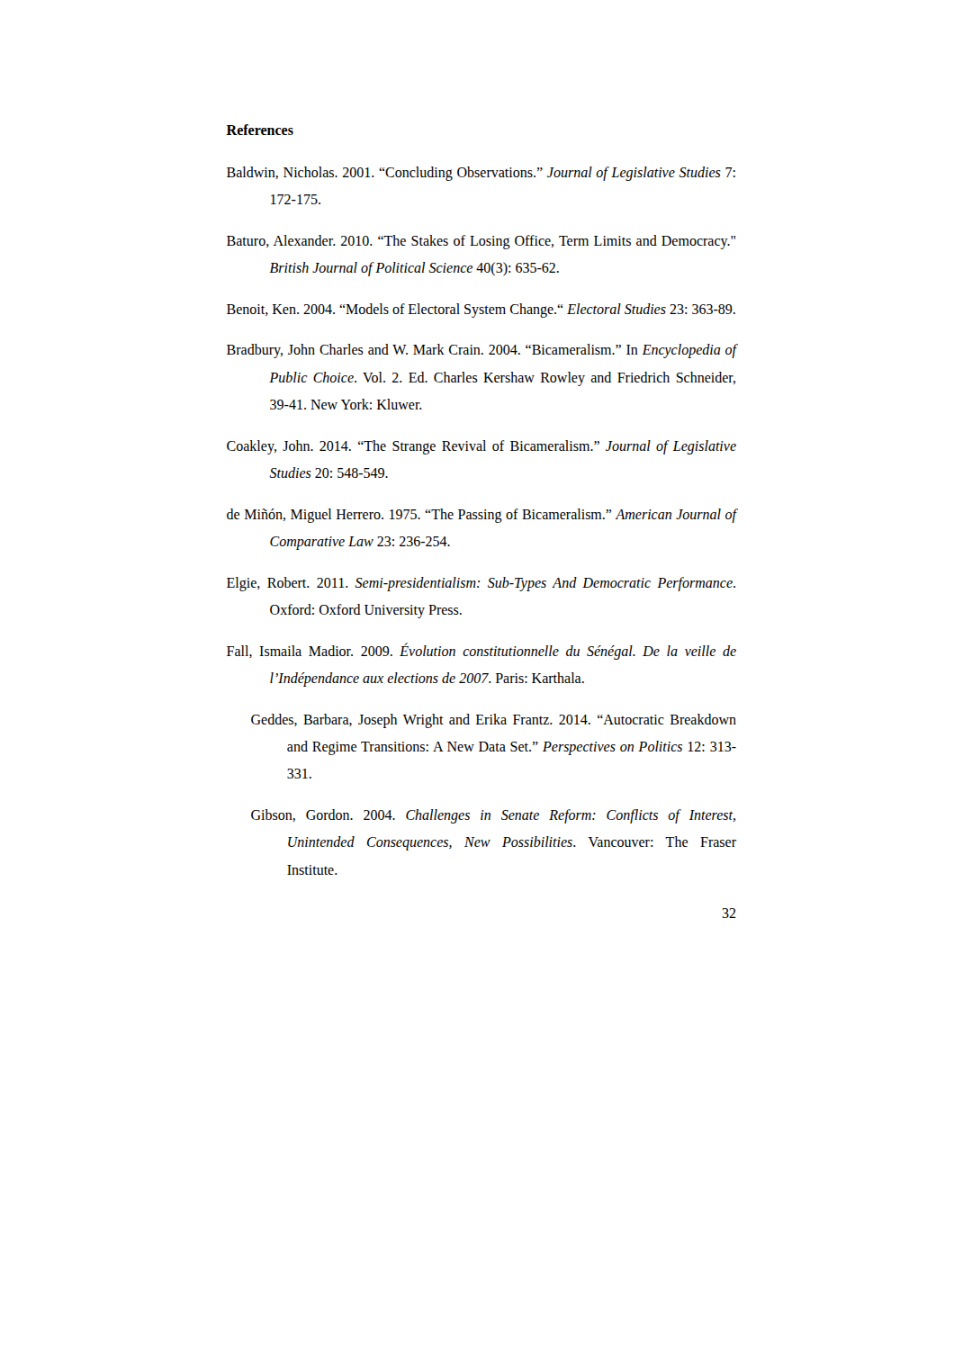References
Baldwin, Nicholas. 2001. “Concluding Observations.” Journal of Legislative Studies 7: 172-175.
Baturo, Alexander. 2010. “The Stakes of Losing Office, Term Limits and Democracy." British Journal of Political Science 40(3): 635-62.
Benoit, Ken. 2004. “Models of Electoral System Change.“ Electoral Studies 23: 363-89.
Bradbury, John Charles and W. Mark Crain. 2004. “Bicameralism.” In Encyclopedia of Public Choice. Vol. 2. Ed. Charles Kershaw Rowley and Friedrich Schneider, 39-41. New York: Kluwer.
Coakley, John. 2014. “The Strange Revival of Bicameralism.” Journal of Legislative Studies 20: 548-549.
de Miñón, Miguel Herrero. 1975. “The Passing of Bicameralism.” American Journal of Comparative Law 23: 236-254.
Elgie, Robert. 2011. Semi-presidentialism: Sub-Types And Democratic Performance. Oxford: Oxford University Press.
Fall, Ismaila Madior. 2009. Évolution constitutionnelle du Sénégal. De la veille de l’Indépendance aux elections de 2007. Paris: Karthala.
Geddes, Barbara, Joseph Wright and Erika Frantz. 2014. “Autocratic Breakdown and Regime Transitions: A New Data Set.” Perspectives on Politics 12: 313-331.
Gibson, Gordon. 2004. Challenges in Senate Reform: Conflicts of Interest, Unintended Consequences, New Possibilities. Vancouver: The Fraser Institute.
32